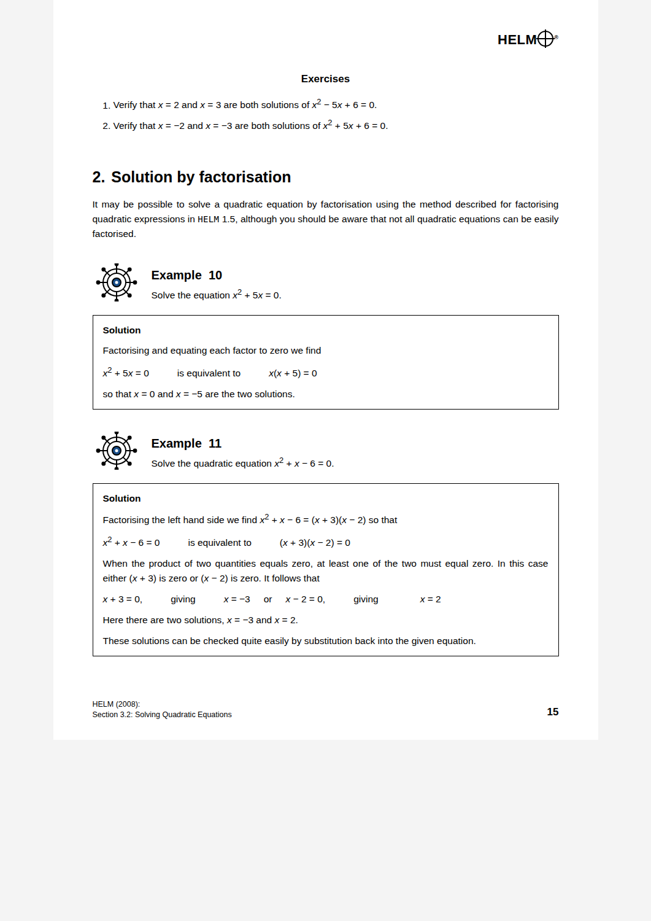HELM®
Exercises
Verify that x = 2 and x = 3 are both solutions of x2 − 5x + 6 = 0.
Verify that x = −2 and x = −3 are both solutions of x2 + 5x + 6 = 0.
2. Solution by factorisation
It may be possible to solve a quadratic equation by factorisation using the method described for factorising quadratic expressions in HELM 1.5, although you should be aware that not all quadratic equations can be easily factorised.
Example 10
Solve the equation x2 + 5x = 0.
Solution
Factorising and equating each factor to zero we find
x2 + 5x = 0 is equivalent to x(x + 5) = 0
so that x = 0 and x = −5 are the two solutions.
Example 11
Solve the quadratic equation x2 + x − 6 = 0.
Solution
Factorising the left hand side we find x2 + x − 6 = (x + 3)(x − 2) so that
x2 + x − 6 = 0 is equivalent to (x + 3)(x − 2) = 0
When the product of two quantities equals zero, at least one of the two must equal zero. In this case either (x + 3) is zero or (x − 2) is zero. It follows that
x + 3 = 0, giving x = −3 or x − 2 = 0, giving x = 2
Here there are two solutions, x = −3 and x = 2.
These solutions can be checked quite easily by substitution back into the given equation.
HELM (2008):
Section 3.2: Solving Quadratic Equations
15